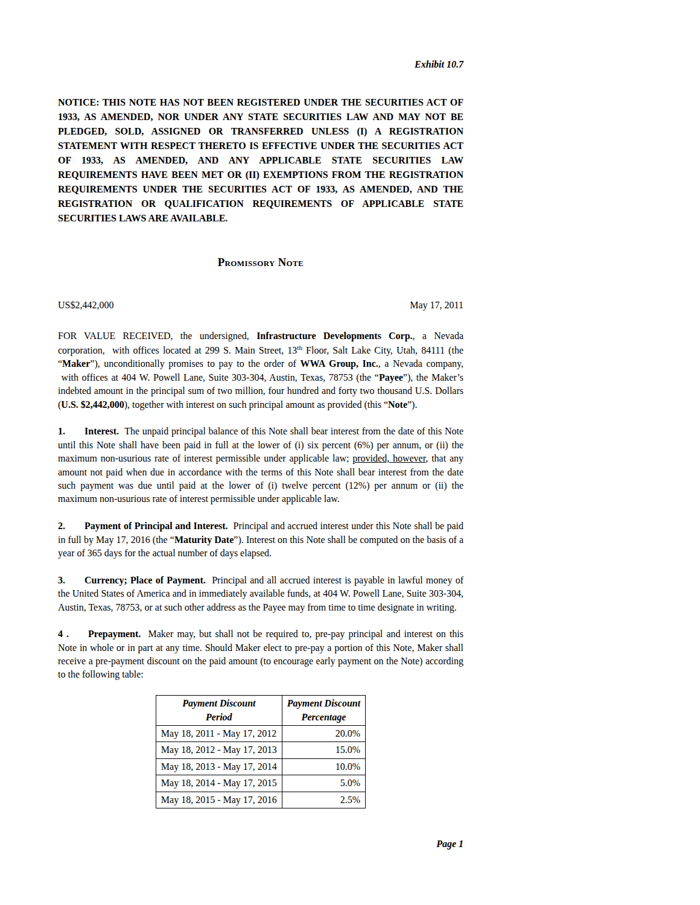Exhibit 10.7
NOTICE: THIS NOTE HAS NOT BEEN REGISTERED UNDER THE SECURITIES ACT OF 1933, AS AMENDED, NOR UNDER ANY STATE SECURITIES LAW AND MAY NOT BE PLEDGED, SOLD, ASSIGNED OR TRANSFERRED UNLESS (I) A REGISTRATION STATEMENT WITH RESPECT THERETO IS EFFECTIVE UNDER THE SECURITIES ACT OF 1933, AS AMENDED, AND ANY APPLICABLE STATE SECURITIES LAW REQUIREMENTS HAVE BEEN MET OR (II) EXEMPTIONS FROM THE REGISTRATION REQUIREMENTS UNDER THE SECURITIES ACT OF 1933, AS AMENDED, AND THE REGISTRATION OR QUALIFICATION REQUIREMENTS OF APPLICABLE STATE SECURITIES LAWS ARE AVAILABLE.
Promissory Note
US$2,442,000 May 17, 2011
FOR VALUE RECEIVED, the undersigned, Infrastructure Developments Corp., a Nevada corporation, with offices located at 299 S. Main Street, 13th Floor, Salt Lake City, Utah, 84111 (the “Maker”), unconditionally promises to pay to the order of WWA Group, Inc., a Nevada company, with offices at 404 W. Powell Lane, Suite 303-304, Austin, Texas, 78753 (the “Payee”), the Maker’s indebted amount in the principal sum of two million, four hundred and forty two thousand U.S. Dollars (U.S. $2,442,000), together with interest on such principal amount as provided (this “Note”).
1.  Interest. The unpaid principal balance of this Note shall bear interest from the date of this Note until this Note shall have been paid in full at the lower of (i) six percent (6%) per annum, or (ii) the maximum non-usurious rate of interest permissible under applicable law; provided, however, that any amount not paid when due in accordance with the terms of this Note shall bear interest from the date such payment was due until paid at the lower of (i) twelve percent (12%) per annum or (ii) the maximum non-usurious rate of interest permissible under applicable law.
2.  Payment of Principal and Interest. Principal and accrued interest under this Note shall be paid in full by May 17, 2016 (the “Maturity Date”). Interest on this Note shall be computed on the basis of a year of 365 days for the actual number of days elapsed.
3.  Currency; Place of Payment. Principal and all accrued interest is payable in lawful money of the United States of America and in immediately available funds, at 404 W. Powell Lane, Suite 303-304, Austin, Texas, 78753, or at such other address as the Payee may from time to time designate in writing.
4 .  Prepayment. Maker may, but shall not be required to, pre-pay principal and interest on this Note in whole or in part at any time. Should Maker elect to pre-pay a portion of this Note, Maker shall receive a pre-payment discount on the paid amount (to encourage early payment on the Note) according to the following table:
| Payment Discount Period | Payment Discount Percentage |
| --- | --- |
| May 18, 2011 - May 17, 2012 | 20.0% |
| May 18, 2012 - May 17, 2013 | 15.0% |
| May 18, 2013 - May 17, 2014 | 10.0% |
| May 18, 2014 - May 17, 2015 | 5.0% |
| May 18, 2015 - May 17, 2016 | 2.5% |
Page 1